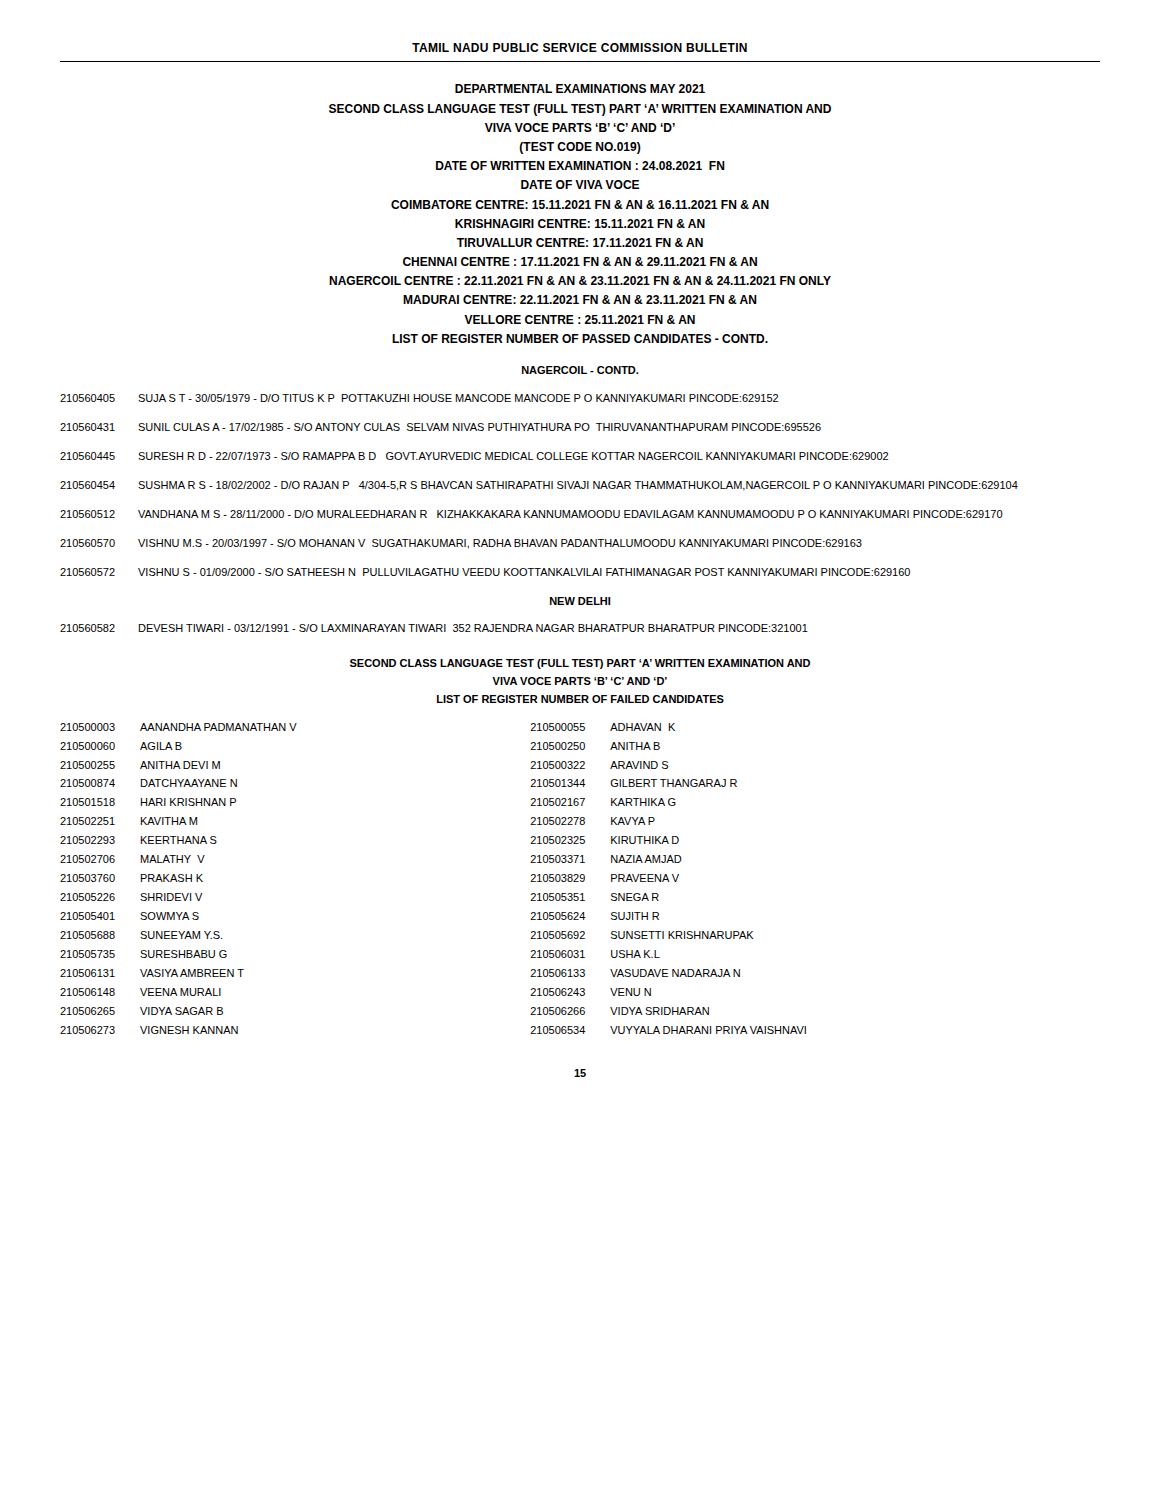TAMIL NADU PUBLIC SERVICE COMMISSION BULLETIN
DEPARTMENTAL EXAMINATIONS MAY 2021
SECOND CLASS LANGUAGE TEST (FULL TEST) PART ‘A’ WRITTEN EXAMINATION AND
VIVA VOCE PARTS ‘B’ ‘C’ AND ‘D’
(TEST CODE NO.019)
DATE OF WRITTEN EXAMINATION : 24.08.2021 FN
DATE OF VIVA VOCE
COIMBATORE CENTRE: 15.11.2021 FN & AN & 16.11.2021 FN & AN
KRISHNAGIRI CENTRE: 15.11.2021 FN & AN
TIRUVALLUR CENTRE: 17.11.2021 FN & AN
CHENNAI CENTRE : 17.11.2021 FN & AN & 29.11.2021 FN & AN
NAGERCOIL CENTRE : 22.11.2021 FN & AN & 23.11.2021 FN & AN & 24.11.2021 FN ONLY
MADURAI CENTRE: 22.11.2021 FN & AN & 23.11.2021 FN & AN
VELLORE CENTRE : 25.11.2021 FN & AN
LIST OF REGISTER NUMBER OF PASSED CANDIDATES - CONTD.
NAGERCOIL - CONTD.
210560405
SUJA S T - 30/05/1979 - D/O TITUS K P POTTAKUZHI HOUSE MANCODE MANCODE P O KANNIYAKUMARI PINCODE:629152
210560431
SUNIL CULAS A - 17/02/1985 - S/O ANTONY CULAS SELVAM NIVAS PUTHIYATHURA PO THIRUVANANTHAPURAM PINCODE:695526
210560445
SURESH R D - 22/07/1973 - S/O RAMAPPA B D GOVT.AYURVEDIC MEDICAL COLLEGE KOTTAR NAGERCOIL KANNIYAKUMARI PINCODE:629002
210560454
SUSHMA R S - 18/02/2002 - D/O RAJAN P 4/304-5,R S BHAVCAN SATHIRAPATHI SIVAJI NAGAR THAMMATHUKOLAM,NAGERCOIL P O KANNIYAKUMARI PINCODE:629104
210560512
VANDHANA M S - 28/11/2000 - D/O MURALEEDHARAN R KIZHAKKAKARA KANNUMAMOODU EDAVILAGAM KANNUMAMOODU P O KANNIYAKUMARI PINCODE:629170
210560570
VISHNU M.S - 20/03/1997 - S/O MOHANAN V SUGATHAKUMARI, RADHA BHAVAN PADANTHALUMOODU KANNIYAKUMARI PINCODE:629163
210560572
VISHNU S - 01/09/2000 - S/O SATHEESH N PULLUVILAGATHU VEEDU KOOTTANKALVILAI FATHIMANAGAR POST KANNIYAKUMARI PINCODE:629160
NEW DELHI
210560582
DEVESH TIWARI - 03/12/1991 - S/O LAXMINARAYAN TIWARI 352 RAJENDRA NAGAR BHARATPUR BHARATPUR PINCODE:321001
SECOND CLASS LANGUAGE TEST (FULL TEST) PART ‘A’ WRITTEN EXAMINATION AND
VIVA VOCE PARTS ‘B’ ‘C’ AND ‘D’
LIST OF REGISTER NUMBER OF FAILED CANDIDATES
| 210500003 | AANANDHA PADMANATHAN V | 210500055 | ADHAVAN K |
| 210500060 | AGILA B | 210500250 | ANITHA B |
| 210500255 | ANITHA DEVI M | 210500322 | ARAVIND S |
| 210500874 | DATCHYAAYANE N | 210501344 | GILBERT THANGARAJ R |
| 210501518 | HARI KRISHNAN P | 210502167 | KARTHIKA G |
| 210502251 | KAVITHA M | 210502278 | KAVYA P |
| 210502293 | KEERTHANA S | 210502325 | KIRUTHIKA D |
| 210502706 | MALATHY V | 210503371 | NAZIA AMJAD |
| 210503760 | PRAKASH K | 210503829 | PRAVEENA V |
| 210505226 | SHRIDEVI V | 210505351 | SNEGA R |
| 210505401 | SOWMYA S | 210505624 | SUJITH R |
| 210505688 | SUNEEYAM Y.S. | 210505692 | SUNSETTI KRISHNARUPAK |
| 210505735 | SURESHBABU G | 210506031 | USHA K.L |
| 210506131 | VASIYA AMBREEN T | 210506133 | VASUDAVE NADARAJA N |
| 210506148 | VEENA MURALI | 210506243 | VENU N |
| 210506265 | VIDYA SAGAR B | 210506266 | VIDYA SRIDHARAN |
| 210506273 | VIGNESH KANNAN | 210506534 | VUYYALA DHARANI PRIYA VAISHNAVI |
15